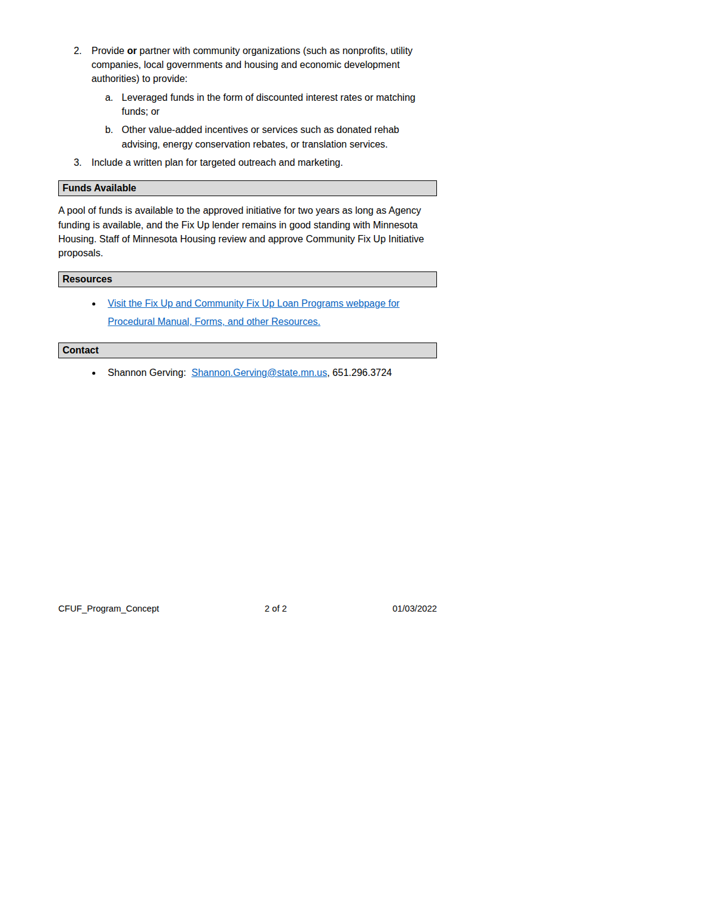Provide or partner with community organizations (such as nonprofits, utility companies, local governments and housing and economic development authorities) to provide:
Leveraged funds in the form of discounted interest rates or matching funds; or
Other value-added incentives or services such as donated rehab advising, energy conservation rebates, or translation services.
Include a written plan for targeted outreach and marketing.
Funds Available
A pool of funds is available to the approved initiative for two years as long as Agency funding is available, and the Fix Up lender remains in good standing with Minnesota Housing. Staff of Minnesota Housing review and approve Community Fix Up Initiative proposals.
Resources
Visit the Fix Up and Community Fix Up Loan Programs webpage for Procedural Manual, Forms, and other Resources.
Contact
Shannon Gerving: Shannon.Gerving@state.mn.us, 651.296.3724
CFUF_Program_Concept 2 of 2 01/03/2022